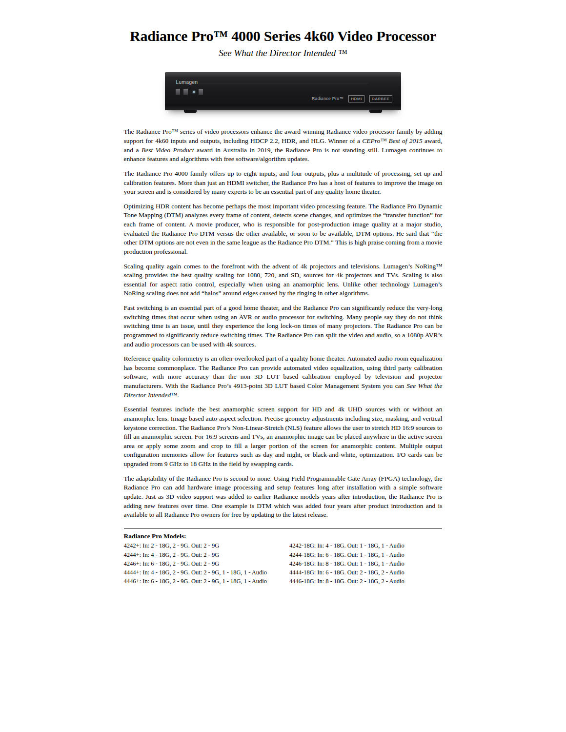Radiance Pro™ 4000 Series 4k60 Video Processor
See What the Director Intended ™
Lumagen
Radiance Pro™ HDMI DARBEE
The Radiance Pro™ series of video processors enhance the award-winning Radiance video processor family by adding support for 4k60 inputs and outputs, including HDCP 2.2, HDR, and HLG. Winner of a CEPro™ Best of 2015 award, and a Best Video Product award in Australia in 2019, the Radiance Pro is not standing still. Lumagen continues to enhance features and algorithms with free software/algorithm updates.
The Radiance Pro 4000 family offers up to eight inputs, and four outputs, plus a multitude of processing, set up and calibration features. More than just an HDMI switcher, the Radiance Pro has a host of features to improve the image on your screen and is considered by many experts to be an essential part of any quality home theater.
Optimizing HDR content has become perhaps the most important video processing feature. The Radiance Pro Dynamic Tone Mapping (DTM) analyzes every frame of content, detects scene changes, and optimizes the “transfer function” for each frame of content. A movie producer, who is responsible for post-production image quality at a major studio, evaluated the Radiance Pro DTM versus the other available, or soon to be available, DTM options. He said that “the other DTM options are not even in the same league as the Radiance Pro DTM.” This is high praise coming from a movie production professional.
Scaling quality again comes to the forefront with the advent of 4k projectors and televisions. Lumagen’s NoRing™ scaling provides the best quality scaling for 1080, 720, and SD, sources for 4k projectors and TVs. Scaling is also essential for aspect ratio control, especially when using an anamorphic lens. Unlike other technology Lumagen’s NoRing scaling does not add “halos” around edges caused by the ringing in other algorithms.
Fast switching is an essential part of a good home theater, and the Radiance Pro can significantly reduce the very-long switching times that occur when using an AVR or audio processor for switching. Many people say they do not think switching time is an issue, until they experience the long lock-on times of many projectors. The Radiance Pro can be programmed to significantly reduce switching times. The Radiance Pro can split the video and audio, so a 1080p AVR’s and audio processors can be used with 4k sources.
Reference quality colorimetry is an often-overlooked part of a quality home theater. Automated audio room equalization has become commonplace. The Radiance Pro can provide automated video equalization, using third party calibration software, with more accuracy than the non 3D LUT based calibration employed by television and projector manufacturers. With the Radiance Pro’s 4913-point 3D LUT based Color Management System you can See What the Director Intended™.
Essential features include the best anamorphic screen support for HD and 4k UHD sources with or without an anamorphic lens. Image based auto-aspect selection. Precise geometry adjustments including size, masking, and vertical keystone correction. The Radiance Pro’s Non-Linear-Stretch (NLS) feature allows the user to stretch HD 16:9 sources to fill an anamorphic screen. For 16:9 screens and TVs, an anamorphic image can be placed anywhere in the active screen area or apply some zoom and crop to fill a larger portion of the screen for anamorphic content. Multiple output configuration memories allow for features such as day and night, or black-and-white, optimization. I/O cards can be upgraded from 9 GHz to 18 GHz in the field by swapping cards.
The adaptability of the Radiance Pro is second to none. Using Field Programmable Gate Array (FPGA) technology, the Radiance Pro can add hardware image processing and setup features long after installation with a simple software update. Just as 3D video support was added to earlier Radiance models years after introduction, the Radiance Pro is adding new features over time. One example is DTM which was added four years after product introduction and is available to all Radiance Pro owners for free by updating to the latest release.
Radiance Pro Models:
| 4242+: In: 2 - 18G, 2 - 9G. Out: 2 - 9G | 4242-18G: In: 4 - 18G. Out: 1 - 18G, 1 - Audio |
| 4244+: In: 4 - 18G, 2 - 9G. Out: 2 - 9G | 4244-18G: In: 6 - 18G. Out: 1 - 18G, 1 - Audio |
| 4246+: In: 6 - 18G, 2 - 9G. Out: 2 - 9G | 4246-18G: In: 8 - 18G. Out: 1 - 18G, 1 - Audio |
| 4444+: In: 4 - 18G, 2 - 9G. Out: 2 - 9G, 1 - 18G, 1 - Audio | 4444-18G: In: 6 - 18G. Out: 2 - 18G, 2 - Audio |
| 4446+: In: 6 - 18G, 2 - 9G. Out: 2 - 9G, 1 - 18G, 1 - Audio | 4446-18G: In: 8 - 18G. Out: 2 - 18G, 2 - Audio |